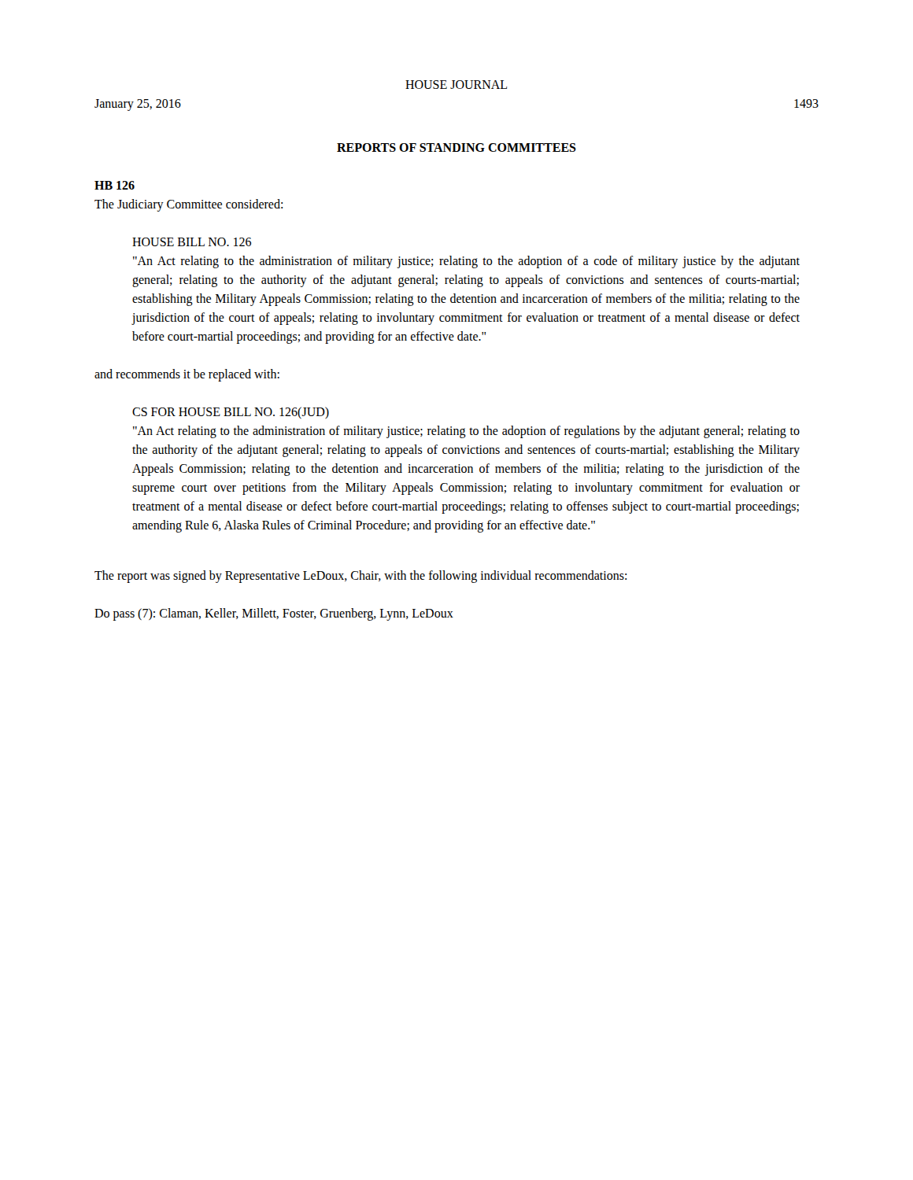HOUSE JOURNAL
January 25, 2016 1493
REPORTS OF STANDING COMMITTEES
HB 126
The Judiciary Committee considered:
HOUSE BILL NO. 126
"An Act relating to the administration of military justice; relating to the adoption of a code of military justice by the adjutant general; relating to the authority of the adjutant general; relating to appeals of convictions and sentences of courts-martial; establishing the Military Appeals Commission; relating to the detention and incarceration of members of the militia; relating to the jurisdiction of the court of appeals; relating to involuntary commitment for evaluation or treatment of a mental disease or defect before court-martial proceedings; and providing for an effective date."
and recommends it be replaced with:
CS FOR HOUSE BILL NO. 126(JUD)
"An Act relating to the administration of military justice; relating to the adoption of regulations by the adjutant general; relating to the authority of the adjutant general; relating to appeals of convictions and sentences of courts-martial; establishing the Military Appeals Commission; relating to the detention and incarceration of members of the militia; relating to the jurisdiction of the supreme court over petitions from the Military Appeals Commission; relating to involuntary commitment for evaluation or treatment of a mental disease or defect before court-martial proceedings; relating to offenses subject to court-martial proceedings; amending Rule 6, Alaska Rules of Criminal Procedure; and providing for an effective date."
The report was signed by Representative LeDoux, Chair, with the following individual recommendations:
Do pass (7): Claman, Keller, Millett, Foster, Gruenberg, Lynn, LeDoux